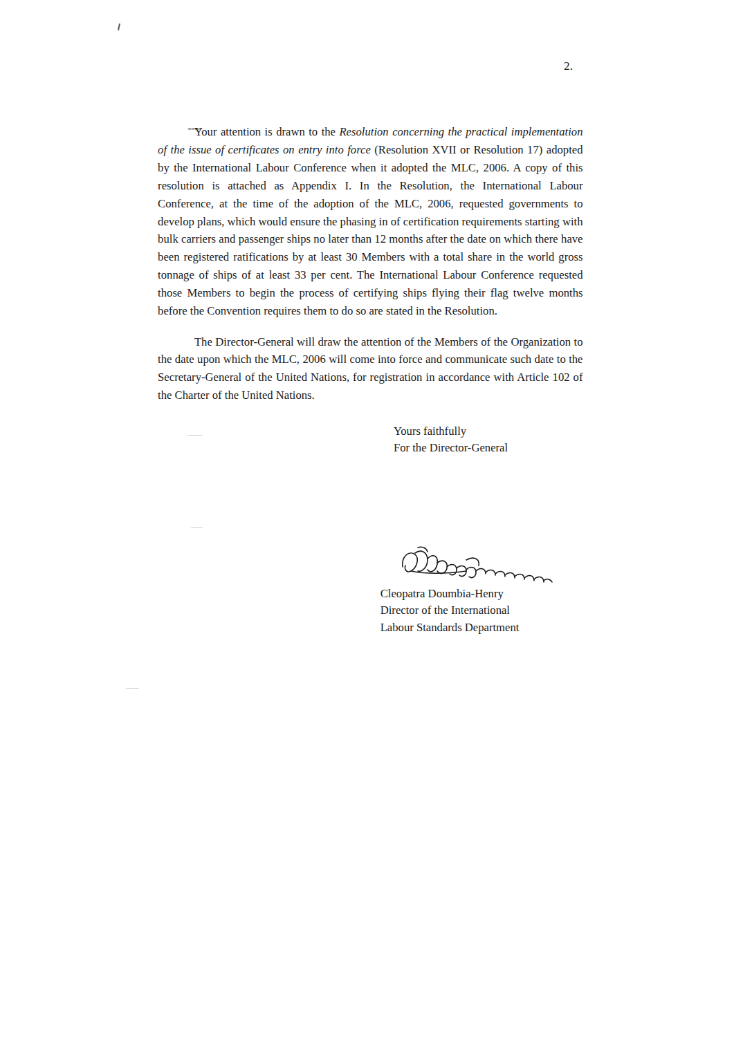2.
----
Your attention is drawn to the Resolution concerning the practical implementation of the issue of certificates on entry into force (Resolution XVII or Resolution 17) adopted by the International Labour Conference when it adopted the MLC, 2006. A copy of this resolution is attached as Appendix I. In the Resolution, the International Labour Conference, at the time of the adoption of the MLC, 2006, requested governments to develop plans, which would ensure the phasing in of certification requirements starting with bulk carriers and passenger ships no later than 12 months after the date on which there have been registered ratifications by at least 30 Members with a total share in the world gross tonnage of ships of at least 33 per cent. The International Labour Conference requested those Members to begin the process of certifying ships flying their flag twelve months before the Convention requires them to do so are stated in the Resolution.
The Director-General will draw the attention of the Members of the Organization to the date upon which the MLC, 2006 will come into force and communicate such date to the Secretary-General of the United Nations, for registration in accordance with Article 102 of the Charter of the United Nations.
Yours faithfully
For the Director-General
Cleopatra Doumbia-Henry
Director of the International
Labour Standards Department